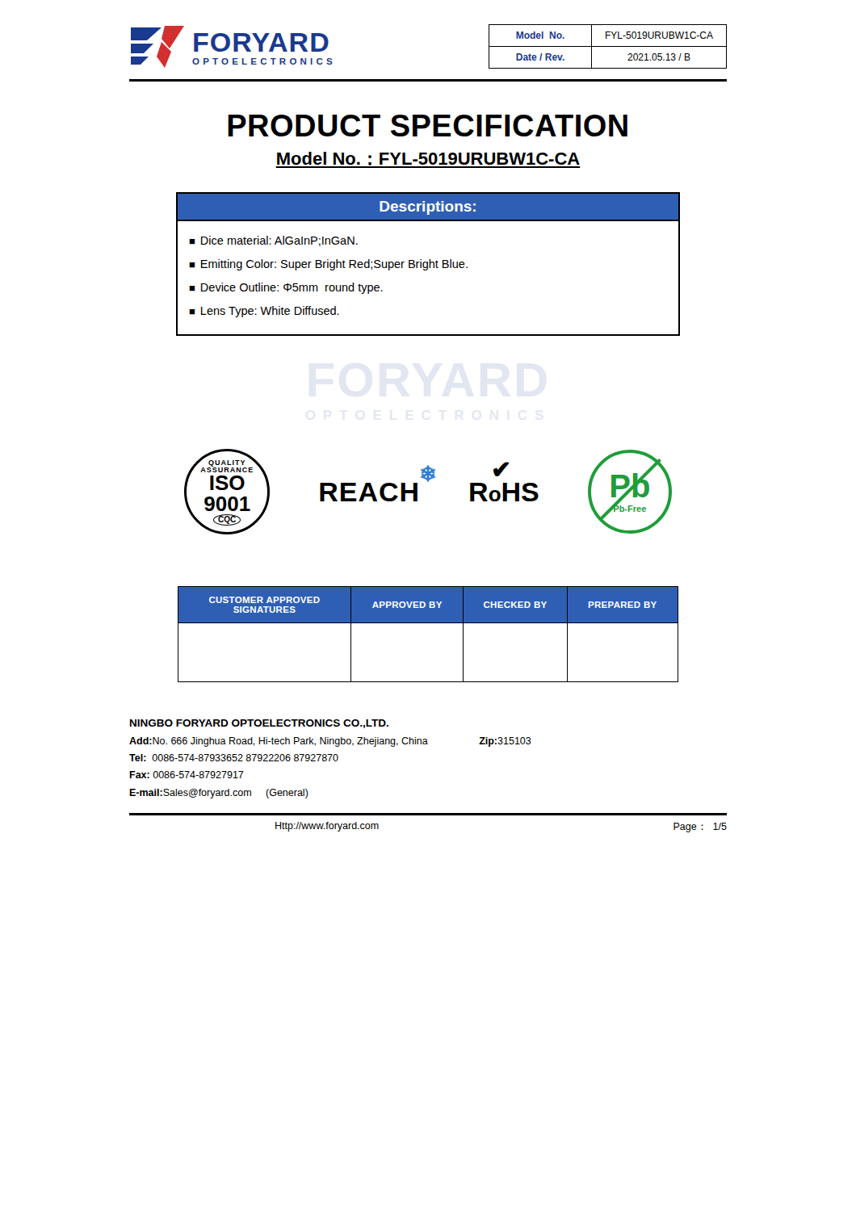FORYARD
OPTOELECTRONICS
| Model No. | FYL-5019URUBW1C-CA |
| Date / Rev. | 2021.05.13 / B |
PRODUCT SPECIFICATION
Model No.：FYL-5019URUBW1C-CA
Descriptions:
Dice material: AlGaInP;InGaN.
Emitting Color: Super Bright Red;Super Bright Blue.
Device Outline: Φ5mm round type.
Lens Type: White Diffused.
FORYARD
OPTOELECTRONICS
QUALITY ASSURANCE
ISO
9001
CQC
REACH❄
✔Ro HS
Pb
Pb-Free
| CUSTOMER APPROVED SIGNATURES | APPROVED BY | CHECKED BY | PREPARED BY |
| --- | --- | --- | --- |
NINGBO FORYARD OPTOELECTRONICS CO.,LTD.
Add: No. 666 Jinghua Road, Hi-tech Park, Ningbo, Zhejiang, China Zip: 315103
Tel: 0086-574-87933652 87922206 87927870
Fax: 0086-574-87927917
E-mail: Sales@foryard.com (General)
Http://www.foryard.com
Page： 1/5